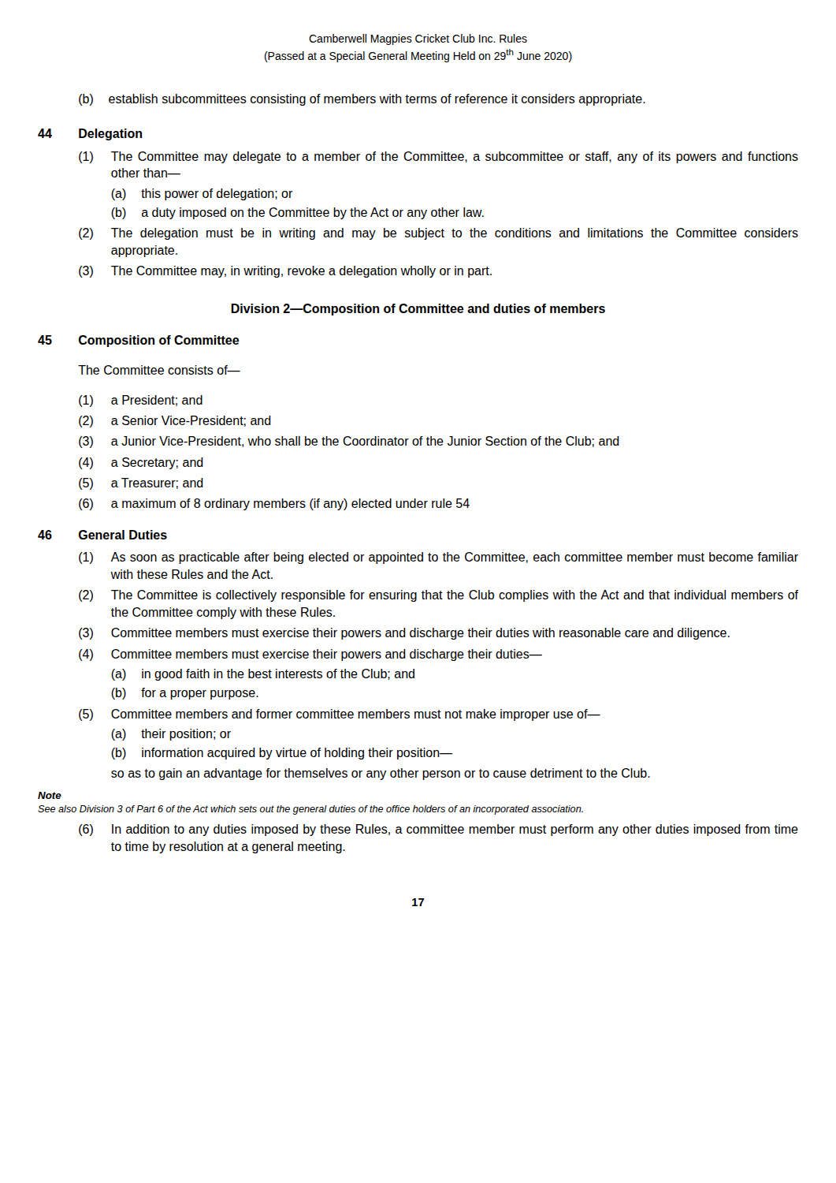Camberwell Magpies Cricket Club Inc. Rules
(Passed at a Special General Meeting Held on 29th June 2020)
(b) establish subcommittees consisting of members with terms of reference it considers appropriate.
44 Delegation
(1) The Committee may delegate to a member of the Committee, a subcommittee or staff, any of its powers and functions other than—
(a) this power of delegation; or
(b) a duty imposed on the Committee by the Act or any other law.
(2) The delegation must be in writing and may be subject to the conditions and limitations the Committee considers appropriate.
(3) The Committee may, in writing, revoke a delegation wholly or in part.
Division 2—Composition of Committee and duties of members
45 Composition of Committee
The Committee consists of—
(1) a President; and
(2) a Senior Vice-President; and
(3) a Junior Vice-President, who shall be the Coordinator of the Junior Section of the Club; and
(4) a Secretary; and
(5) a Treasurer; and
(6) a maximum of 8 ordinary members (if any) elected under rule 54
46 General Duties
(1) As soon as practicable after being elected or appointed to the Committee, each committee member must become familiar with these Rules and the Act.
(2) The Committee is collectively responsible for ensuring that the Club complies with the Act and that individual members of the Committee comply with these Rules.
(3) Committee members must exercise their powers and discharge their duties with reasonable care and diligence.
(4) Committee members must exercise their powers and discharge their duties—
(a) in good faith in the best interests of the Club; and
(b) for a proper purpose.
(5) Committee members and former committee members must not make improper use of—
(a) their position; or
(b) information acquired by virtue of holding their position—
so as to gain an advantage for themselves or any other person or to cause detriment to the Club.
Note
See also Division 3 of Part 6 of the Act which sets out the general duties of the office holders of an incorporated association.
(6) In addition to any duties imposed by these Rules, a committee member must perform any other duties imposed from time to time by resolution at a general meeting.
17